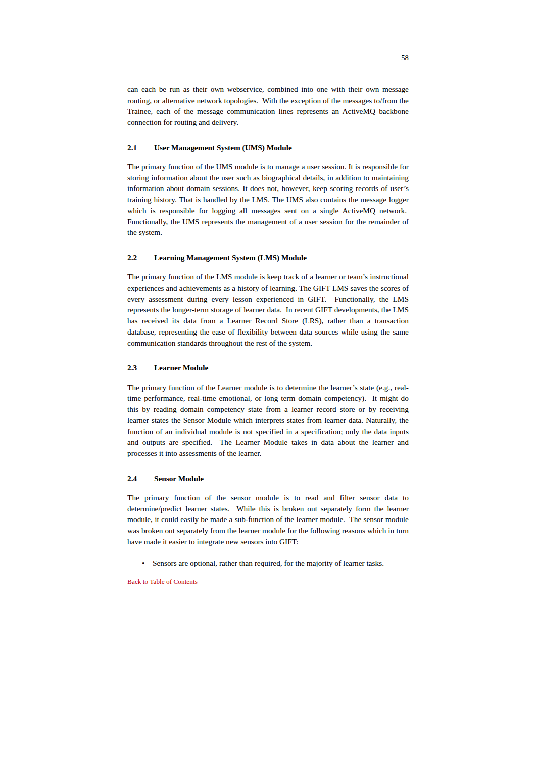58
can each be run as their own webservice, combined into one with their own message routing, or alternative network topologies. With the exception of the messages to/from the Trainee, each of the message communication lines represents an ActiveMQ backbone connection for routing and delivery.
2.1 User Management System (UMS) Module
The primary function of the UMS module is to manage a user session. It is responsible for storing information about the user such as biographical details, in addition to maintaining information about domain sessions. It does not, however, keep scoring records of user’s training history. That is handled by the LMS. The UMS also contains the message logger which is responsible for logging all messages sent on a single ActiveMQ network. Functionally, the UMS represents the management of a user session for the remainder of the system.
2.2 Learning Management System (LMS) Module
The primary function of the LMS module is keep track of a learner or team’s instructional experiences and achievements as a history of learning. The GIFT LMS saves the scores of every assessment during every lesson experienced in GIFT. Functionally, the LMS represents the longer-term storage of learner data. In recent GIFT developments, the LMS has received its data from a Learner Record Store (LRS), rather than a transaction database, representing the ease of flexibility between data sources while using the same communication standards throughout the rest of the system.
2.3 Learner Module
The primary function of the Learner module is to determine the learner’s state (e.g., real-time performance, real-time emotional, or long term domain competency). It might do this by reading domain competency state from a learner record store or by receiving learner states the Sensor Module which interprets states from learner data. Naturally, the function of an individual module is not specified in a specification; only the data inputs and outputs are specified. The Learner Module takes in data about the learner and processes it into assessments of the learner.
2.4 Sensor Module
The primary function of the sensor module is to read and filter sensor data to determine/predict learner states. While this is broken out separately form the learner module, it could easily be made a sub-function of the learner module. The sensor module was broken out separately from the learner module for the following reasons which in turn have made it easier to integrate new sensors into GIFT:
Sensors are optional, rather than required, for the majority of learner tasks.
Back to Table of Contents